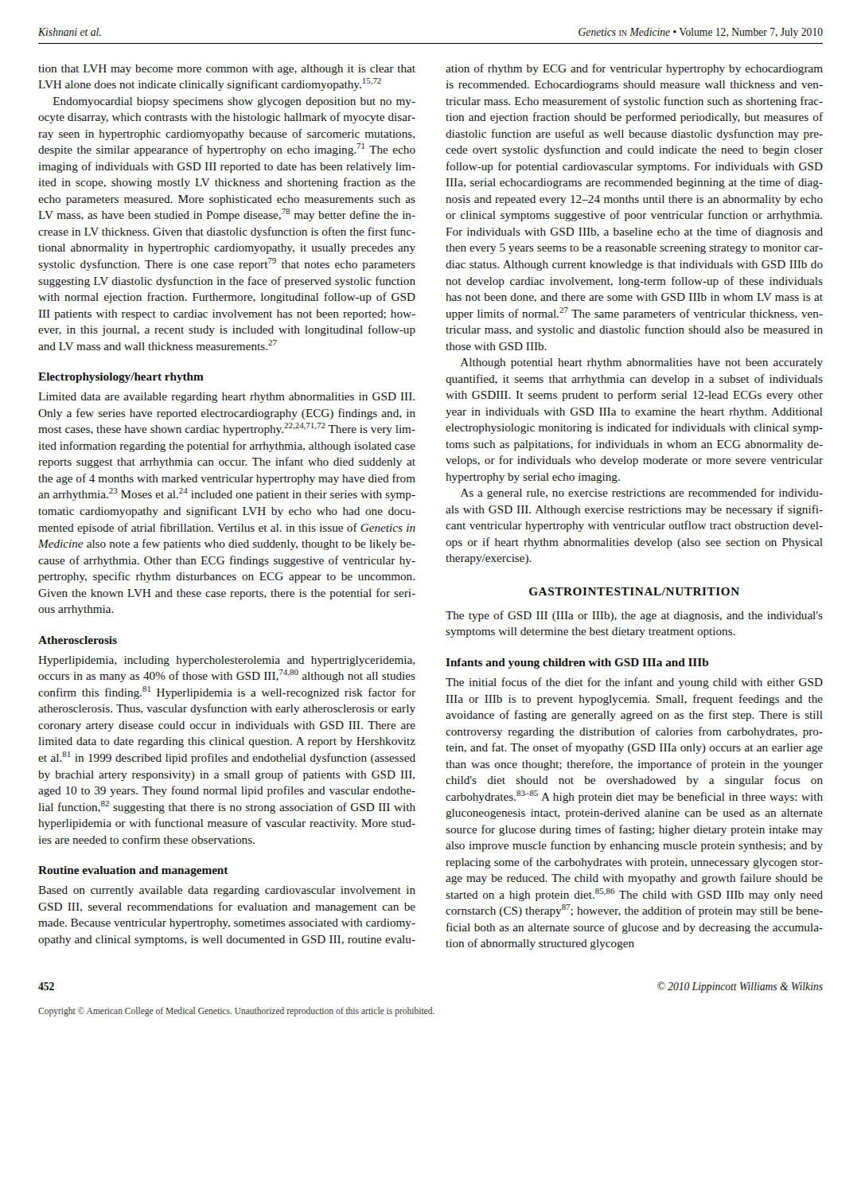Kishnani et al.
Genetics in Medicine • Volume 12, Number 7, July 2010
tion that LVH may become more common with age, although it is clear that LVH alone does not indicate clinically significant cardiomyopathy.15,72
Endomyocardial biopsy specimens show glycogen deposition but no myocyte disarray, which contrasts with the histologic hallmark of myocyte disarray seen in hypertrophic cardiomyopathy because of sarcomeric mutations, despite the similar appearance of hypertrophy on echo imaging.71 The echo imaging of individuals with GSD III reported to date has been relatively limited in scope, showing mostly LV thickness and shortening fraction as the echo parameters measured. More sophisticated echo measurements such as LV mass, as have been studied in Pompe disease,78 may better define the increase in LV thickness. Given that diastolic dysfunction is often the first functional abnormality in hypertrophic cardiomyopathy, it usually precedes any systolic dysfunction. There is one case report79 that notes echo parameters suggesting LV diastolic dysfunction in the face of preserved systolic function with normal ejection fraction. Furthermore, longitudinal follow-up of GSD III patients with respect to cardiac involvement has not been reported; however, in this journal, a recent study is included with longitudinal follow-up and LV mass and wall thickness measurements.27
Electrophysiology/heart rhythm
Limited data are available regarding heart rhythm abnormalities in GSD III. Only a few series have reported electrocardiography (ECG) findings and, in most cases, these have shown cardiac hypertrophy.22,24,71,72 There is very limited information regarding the potential for arrhythmia, although isolated case reports suggest that arrhythmia can occur. The infant who died suddenly at the age of 4 months with marked ventricular hypertrophy may have died from an arrhythmia.23 Moses et al.24 included one patient in their series with symptomatic cardiomyopathy and significant LVH by echo who had one documented episode of atrial fibrillation. Vertilus et al. in this issue of Genetics in Medicine also note a few patients who died suddenly, thought to be likely because of arrhythmia. Other than ECG findings suggestive of ventricular hypertrophy, specific rhythm disturbances on ECG appear to be uncommon. Given the known LVH and these case reports, there is the potential for serious arrhythmia.
Atherosclerosis
Hyperlipidemia, including hypercholesterolemia and hypertriglyceridemia, occurs in as many as 40% of those with GSD III,74,80 although not all studies confirm this finding.81 Hyperlipidemia is a well-recognized risk factor for atherosclerosis. Thus, vascular dysfunction with early atherosclerosis or early coronary artery disease could occur in individuals with GSD III. There are limited data to date regarding this clinical question. A report by Hershkovitz et al.81 in 1999 described lipid profiles and endothelial dysfunction (assessed by brachial artery responsivity) in a small group of patients with GSD III, aged 10 to 39 years. They found normal lipid profiles and vascular endothelial function,82 suggesting that there is no strong association of GSD III with hyperlipidemia or with functional measure of vascular reactivity. More studies are needed to confirm these observations.
Routine evaluation and management
Based on currently available data regarding cardiovascular involvement in GSD III, several recommendations for evaluation and management can be made. Because ventricular hypertrophy, sometimes associated with cardiomyopathy and clinical symptoms, is well documented in GSD III, routine evaluation of rhythm by ECG and for ventricular hypertrophy by echocardiogram is recommended. Echocardiograms should measure wall thickness and ventricular mass. Echo measurement of systolic function such as shortening fraction and ejection fraction should be performed periodically, but measures of diastolic function are useful as well because diastolic dysfunction may precede overt systolic dysfunction and could indicate the need to begin closer follow-up for potential cardiovascular symptoms. For individuals with GSD IIIa, serial echocardiograms are recommended beginning at the time of diagnosis and repeated every 12–24 months until there is an abnormality by echo or clinical symptoms suggestive of poor ventricular function or arrhythmia. For individuals with GSD IIIb, a baseline echo at the time of diagnosis and then every 5 years seems to be a reasonable screening strategy to monitor cardiac status. Although current knowledge is that individuals with GSD IIIb do not develop cardiac involvement, long-term follow-up of these individuals has not been done, and there are some with GSD IIIb in whom LV mass is at upper limits of normal.27 The same parameters of ventricular thickness, ventricular mass, and systolic and diastolic function should also be measured in those with GSD IIIb.
Although potential heart rhythm abnormalities have not been accurately quantified, it seems that arrhythmia can develop in a subset of individuals with GSDIII. It seems prudent to perform serial 12-lead ECGs every other year in individuals with GSD IIIa to examine the heart rhythm. Additional electrophysiologic monitoring is indicated for individuals with clinical symptoms such as palpitations, for individuals in whom an ECG abnormality develops, or for individuals who develop moderate or more severe ventricular hypertrophy by serial echo imaging.
As a general rule, no exercise restrictions are recommended for individuals with GSD III. Although exercise restrictions may be necessary if significant ventricular hypertrophy with ventricular outflow tract obstruction develops or if heart rhythm abnormalities develop (also see section on Physical therapy/exercise).
Gastrointestinal/Nutrition
The type of GSD III (IIIa or IIIb), the age at diagnosis, and the individual's symptoms will determine the best dietary treatment options.
Infants and young children with GSD IIIa and IIIb
The initial focus of the diet for the infant and young child with either GSD IIIa or IIIb is to prevent hypoglycemia. Small, frequent feedings and the avoidance of fasting are generally agreed on as the first step. There is still controversy regarding the distribution of calories from carbohydrates, protein, and fat. The onset of myopathy (GSD IIIa only) occurs at an earlier age than was once thought; therefore, the importance of protein in the younger child's diet should not be overshadowed by a singular focus on carbohydrates.83–85 A high protein diet may be beneficial in three ways: with gluconeogenesis intact, protein-derived alanine can be used as an alternate source for glucose during times of fasting; higher dietary protein intake may also improve muscle function by enhancing muscle protein synthesis; and by replacing some of the carbohydrates with protein, unnecessary glycogen storage may be reduced. The child with myopathy and growth failure should be started on a high protein diet.85,86 The child with GSD IIIb may only need cornstarch (CS) therapy87; however, the addition of protein may still be beneficial both as an alternate source of glucose and by decreasing the accumulation of abnormally structured glycogen
452
© 2010 Lippincott Williams & Wilkins
Copyright © American College of Medical Genetics. Unauthorized reproduction of this article is prohibited.